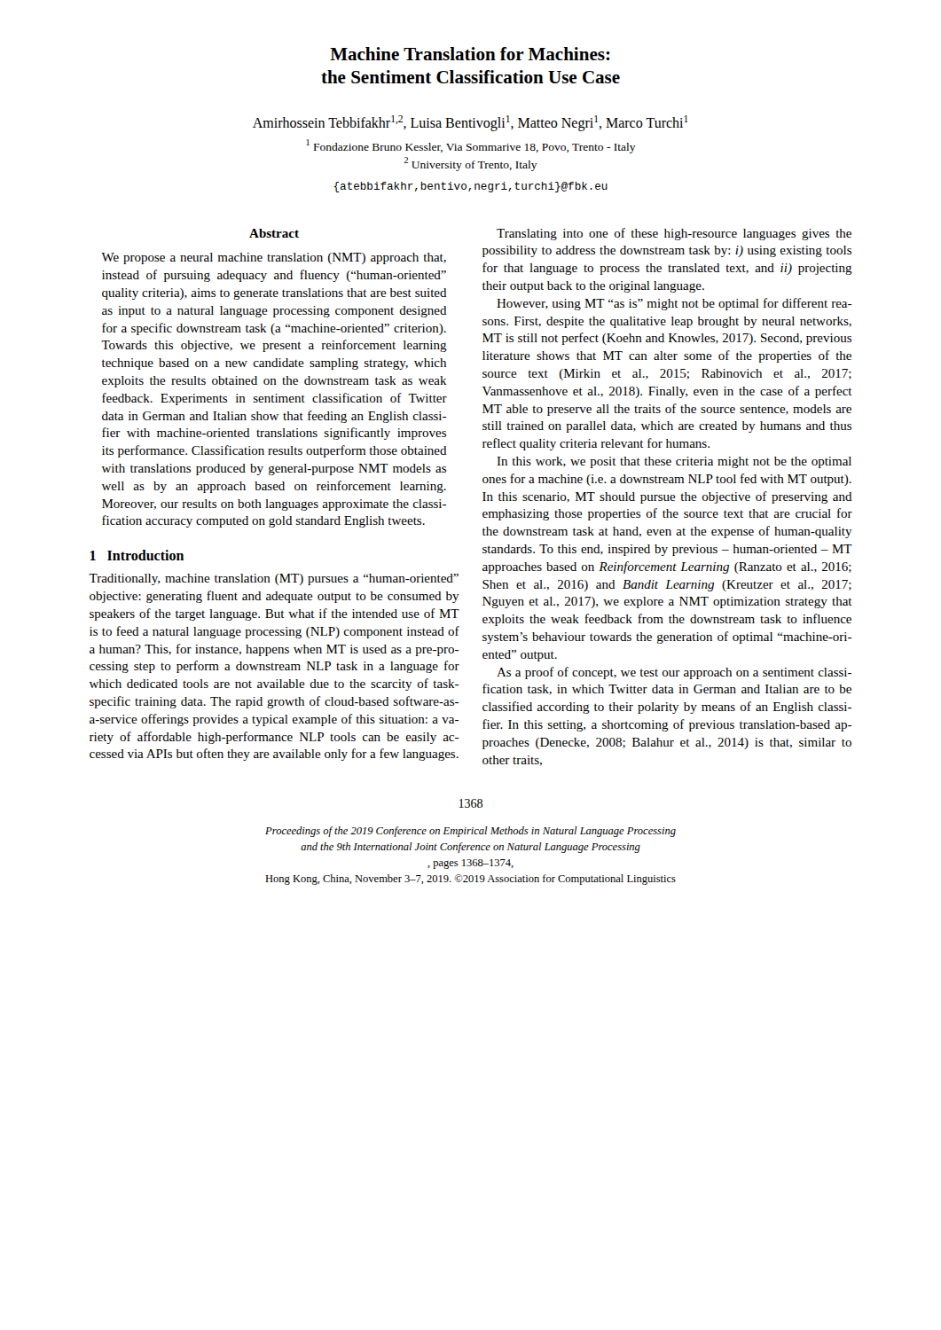Machine Translation for Machines: the Sentiment Classification Use Case
Amirhossein Tebbifakhr1,2, Luisa Bentivogli1, Matteo Negri1, Marco Turchi1
1 Fondazione Bruno Kessler, Via Sommarive 18, Povo, Trento - Italy
2 University of Trento, Italy
{atebbifakhr,bentivo,negri,turchi}@fbk.eu
Abstract
We propose a neural machine translation (NMT) approach that, instead of pursuing adequacy and fluency (“human-oriented” quality criteria), aims to generate translations that are best suited as input to a natural language processing component designed for a specific downstream task (a “machine-oriented” criterion). Towards this objective, we present a reinforcement learning technique based on a new candidate sampling strategy, which exploits the results obtained on the downstream task as weak feedback. Experiments in sentiment classification of Twitter data in German and Italian show that feeding an English classifier with machine-oriented translations significantly improves its performance. Classification results outperform those obtained with translations produced by general-purpose NMT models as well as by an approach based on reinforcement learning. Moreover, our results on both languages approximate the classification accuracy computed on gold standard English tweets.
1 Introduction
Traditionally, machine translation (MT) pursues a “human-oriented” objective: generating fluent and adequate output to be consumed by speakers of the target language. But what if the intended use of MT is to feed a natural language processing (NLP) component instead of a human? This, for instance, happens when MT is used as a pre-processing step to perform a downstream NLP task in a language for which dedicated tools are not available due to the scarcity of task-specific training data. The rapid growth of cloud-based software-as-a-service offerings provides a typical example of this situation: a variety of affordable high-performance NLP tools can be easily accessed via APIs but often they are available only for a few languages.
Translating into one of these high-resource languages gives the possibility to address the downstream task by: i) using existing tools for that language to process the translated text, and ii) projecting their output back to the original language.
However, using MT “as is” might not be optimal for different reasons. First, despite the qualitative leap brought by neural networks, MT is still not perfect (Koehn and Knowles, 2017). Second, previous literature shows that MT can alter some of the properties of the source text (Mirkin et al., 2015; Rabinovich et al., 2017; Vanmassenhove et al., 2018). Finally, even in the case of a perfect MT able to preserve all the traits of the source sentence, models are still trained on parallel data, which are created by humans and thus reflect quality criteria relevant for humans.
In this work, we posit that these criteria might not be the optimal ones for a machine (i.e. a downstream NLP tool fed with MT output). In this scenario, MT should pursue the objective of preserving and emphasizing those properties of the source text that are crucial for the downstream task at hand, even at the expense of human-quality standards. To this end, inspired by previous – human-oriented – MT approaches based on Reinforcement Learning (Ranzato et al., 2016; Shen et al., 2016) and Bandit Learning (Kreutzer et al., 2017; Nguyen et al., 2017), we explore a NMT optimization strategy that exploits the weak feedback from the downstream task to influence system’s behaviour towards the generation of optimal “machine-oriented” output.
As a proof of concept, we test our approach on a sentiment classification task, in which Twitter data in German and Italian are to be classified according to their polarity by means of an English classifier. In this setting, a shortcoming of previous translation-based approaches (Denecke, 2008; Balahur et al., 2014) is that, similar to other traits,
1368
Proceedings of the 2019 Conference on Empirical Methods in Natural Language Processing
and the 9th International Joint Conference on Natural Language Processing
, pages 1368–1374,
Hong Kong, China, November 3–7, 2019. ©2019 Association for Computational Linguistics